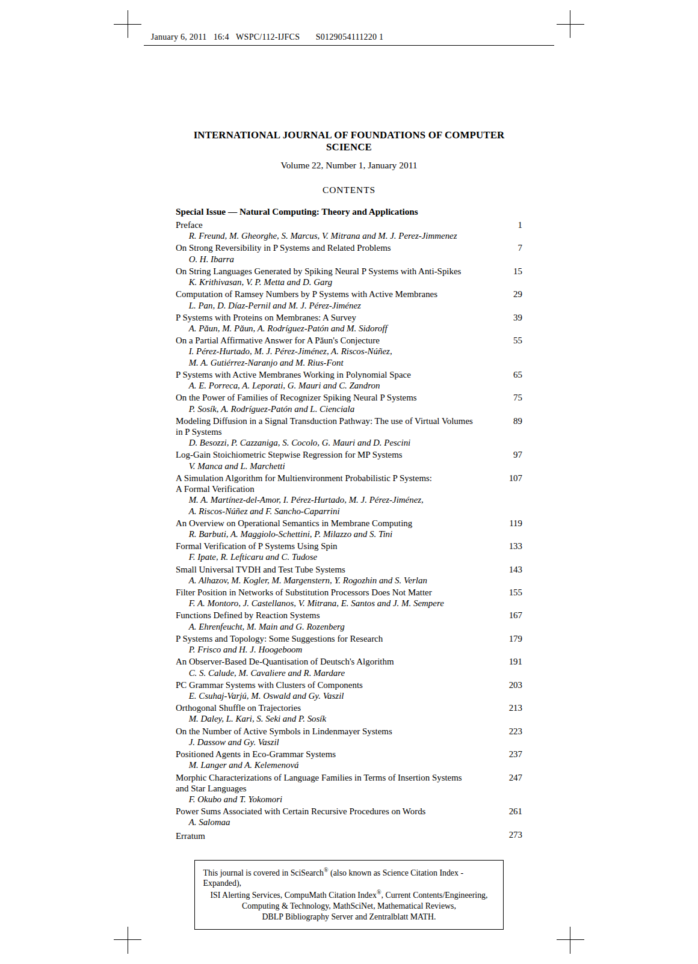January 6, 2011 16:4 WSPC/112-IJFCS S0129054111220 1
INTERNATIONAL JOURNAL OF FOUNDATIONS OF COMPUTER SCIENCE
Volume 22, Number 1, January 2011
CONTENTS
Special Issue — Natural Computing: Theory and Applications
| Preface R. Freund, M. Gheorghe, S. Marcus, V. Mitrana and M. J. Perez-Jimmenez | 1 |
| On Strong Reversibility in P Systems and Related Problems O. H. Ibarra | 7 |
| On String Languages Generated by Spiking Neural P Systems with Anti-Spikes K. Krithivasan, V. P. Metta and D. Garg | 15 |
| Computation of Ramsey Numbers by P Systems with Active Membranes L. Pan, D. Díaz-Pernil and M. J. Pérez-Jiménez | 29 |
| P Systems with Proteins on Membranes: A Survey A. Păun, M. Păun, A. Rodríguez-Patón and M. Sidoroff | 39 |
| On a Partial Affirmative Answer for A Păun's Conjecture I. Pérez-Hurtado, M. J. Pérez-Jiménez, A. Riscos-Núñez, M. A. Gutiérrez-Naranjo and M. Rius-Font | 55 |
| P Systems with Active Membranes Working in Polynomial Space A. E. Porreca, A. Leporati, G. Mauri and C. Zandron | 65 |
| On the Power of Families of Recognizer Spiking Neural P Systems P. Sosík, A. Rodríguez-Patón and L. Cienciala | 75 |
| Modeling Diffusion in a Signal Transduction Pathway: The use of Virtual Volumes in P Systems D. Besozzi, P. Cazzaniga, S. Cocolo, G. Mauri and D. Pescini | 89 |
| Log-Gain Stoichiometric Stepwise Regression for MP Systems V. Manca and L. Marchetti | 97 |
| A Simulation Algorithm for Multienvironment Probabilistic P Systems: A Formal Verification M. A. Martínez-del-Amor, I. Pérez-Hurtado, M. J. Pérez-Jiménez, A. Riscos-Núñez and F. Sancho-Caparrini | 107 |
| An Overview on Operational Semantics in Membrane Computing R. Barbuti, A. Maggiolo-Schettini, P. Milazzo and S. Tini | 119 |
| Formal Verification of P Systems Using Spin F. Ipate, R. Lefticaru and C. Tudose | 133 |
| Small Universal TVDH and Test Tube Systems A. Alhazov, M. Kogler, M. Margenstern, Y. Rogozhin and S. Verlan | 143 |
| Filter Position in Networks of Substitution Processors Does Not Matter F. A. Montoro, J. Castellanos, V. Mitrana, E. Santos and J. M. Sempere | 155 |
| Functions Defined by Reaction Systems A. Ehrenfeucht, M. Main and G. Rozenberg | 167 |
| P Systems and Topology: Some Suggestions for Research P. Frisco and H. J. Hoogeboom | 179 |
| An Observer-Based De-Quantisation of Deutsch's Algorithm C. S. Calude, M. Cavaliere and R. Mardare | 191 |
| PC Grammar Systems with Clusters of Components E. Csuhaj-Varjú, M. Oswald and Gy. Vaszil | 203 |
| Orthogonal Shuffle on Trajectories M. Daley, L. Kari, S. Seki and P. Sosík | 213 |
| On the Number of Active Symbols in Lindenmayer Systems J. Dassow and Gy. Vaszil | 223 |
| Positioned Agents in Eco-Grammar Systems M. Langer and A. Kelemenová | 237 |
| Morphic Characterizations of Language Families in Terms of Insertion Systems and Star Languages F. Okubo and T. Yokomori | 247 |
| Power Sums Associated with Certain Recursive Procedures on Words A. Salomaa | 261 |
| Erratum | 273 |
This journal is covered in SciSearch® (also known as Science Citation Index - Expanded),
ISI Alerting Services, CompuMath Citation Index®, Current Contents/Engineering,
Computing & Technology, MathSciNet, Mathematical Reviews,
DBLP Bibliography Server and Zentralblatt MATH.